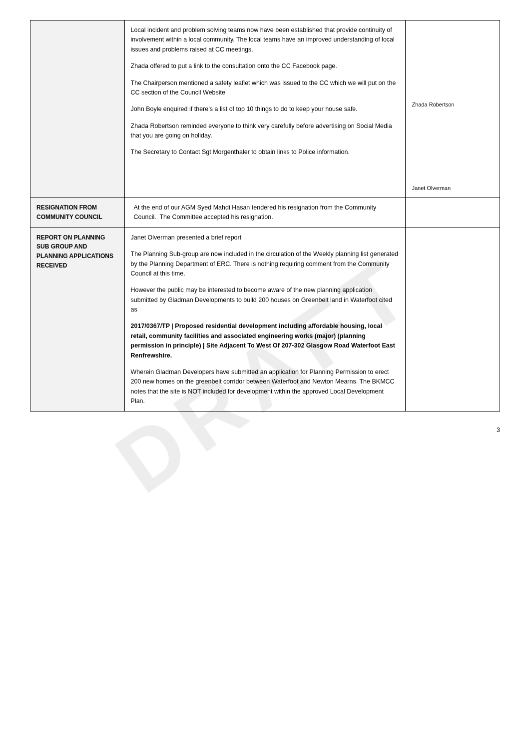DRAFT
| | Local incident and problem solving teams now have been established that provide continuity of involvement within a local community. The local teams have an improved understanding of local issues and problems raised at CC meetings. Zhada offered to put a link to the consultation onto the CC Facebook page. The Chairperson mentioned a safety leaflet which was issued to the CC which we will put on the CC section of the Council Website John Boyle enquired if there’s a list of top 10 things to do to keep your house safe. Zhada Robertson reminded everyone to think very carefully before advertising on Social Media that you are going on holiday. The Secretary to Contact Sgt Morgenthaler to obtain links to Police information. | Zhada Robertson Janet Olverman |
| RESIGNATION FROM COMMUNITY COUNCIL | At the end of our AGM Syed Mahdi Hasan tendered his resignation from the Community Council. The Committee accepted his resignation. | |
| REPORT ON PLANNING SUB GROUP AND PLANNING APPLICATIONS RECEIVED | Janet Olverman presented a brief report The Planning Sub-group are now included in the circulation of the Weekly planning list generated by the Planning Department of ERC. There is nothing requiring comment from the Community Council at this time. However the public may be interested to become aware of the new planning application submitted by Gladman Developments to build 200 houses on Greenbelt land in Waterfoot cited as 2017/0367/TP / Proposed residential development including affordable housing, local retail, community facilities and associated engineering works (major) (planning permission in principle) / Site Adjacent To West Of 207-302 Glasgow Road Waterfoot East Renfrewshire. Wherein Gladman Developers have submitted an application for Planning Permission to erect 200 new homes on the greenbelt corridor between Waterfoot and Newton Mearns. The BKMCC notes that the site is NOT included for development within the approved Local Development Plan. | |
3